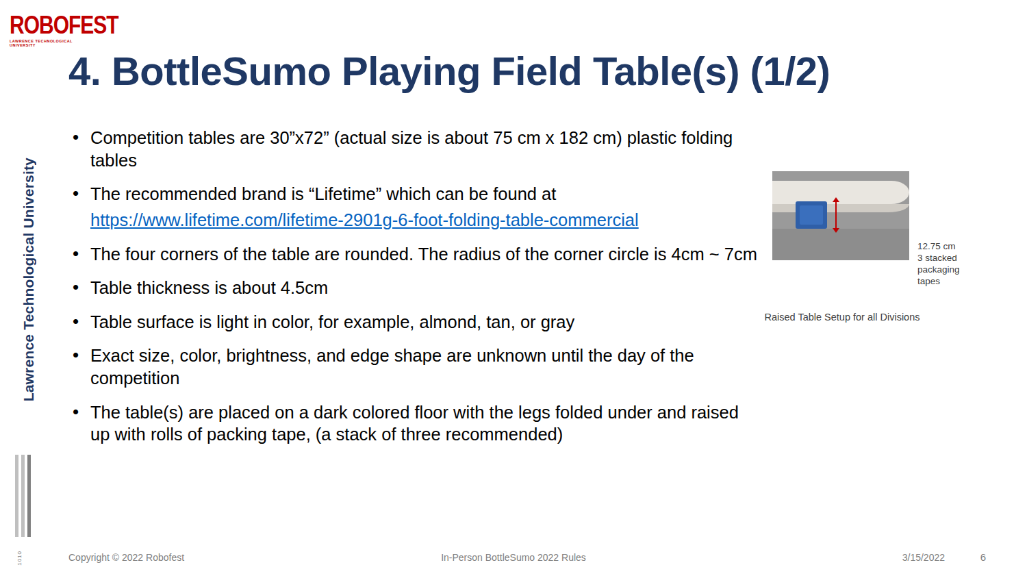ROBOFEST Lawrence Technological University
Lawrence Technological University
1010
4. BottleSumo Playing Field Table(s) (1/2)
Competition tables are 30”x72” (actual size is about 75 cm x 182 cm) plastic folding tables
The recommended brand is “Lifetime” which can be found at
https://www.lifetime.com/lifetime-2901g-6-foot-folding-table-commercial
The four corners of the table are rounded. The radius of the corner circle is 4cm ~ 7cm
Table thickness is about 4.5cm
Table surface is light in color, for example, almond, tan, or gray
Exact size, color, brightness, and edge shape are unknown until the day of the competition
The table(s) are placed on a dark colored floor with the legs folded under and raised up with rolls of packing tape, (a stack of three recommended)
12.75 cm
3 stacked
packaging
tapes
Raised Table Setup for all Divisions
Copyright © 2022 Robofest In-Person BottleSumo 2022 Rules 3/15/2022 6